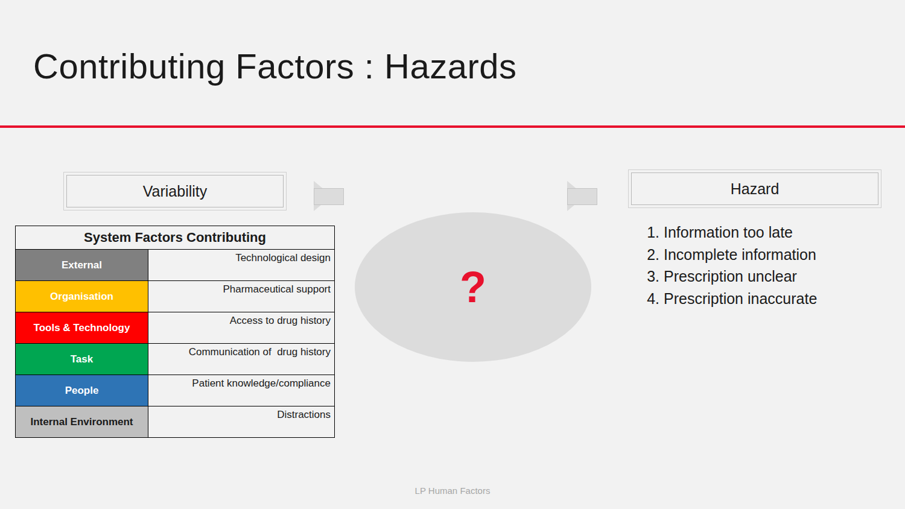Contributing Factors : Hazards
Variability
Hazard
?
| System Factors Contributing |
| --- |
| External | Technological design |
| Organisation | Pharmaceutical support |
| Tools & Technology | Access to drug history |
| Task | Communication of drug history |
| People | Patient knowledge/compliance |
| Internal Environment | Distractions |
Information too late
Incomplete information
Prescription unclear
Prescription inaccurate
LP Human Factors